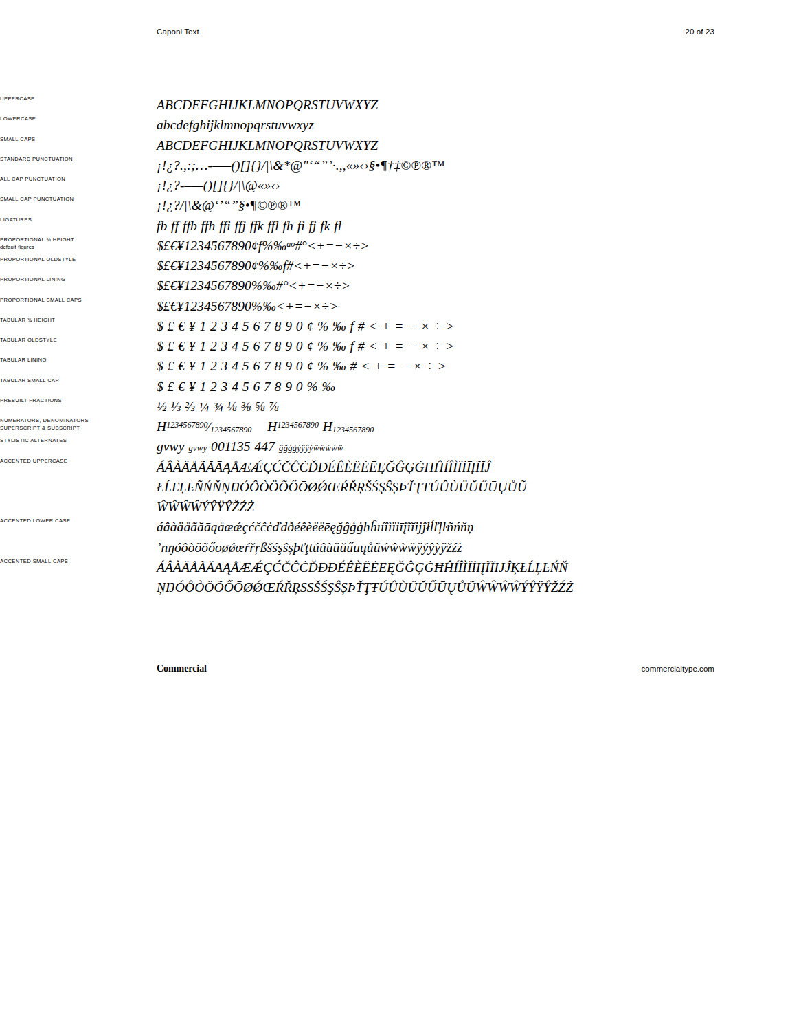Caponi Text
20 of 23
| Uppercase | ABCDEFGHIJKLMNOPQRSTUVWXYZ |
| Lowercase | abcdefghijklmnopqrstuvwxyz |
| Small Caps | ABCDEFGHIJKLMNOPQRSTUVWXYZ |
| Standard Punctuation | ¡!¿?.,:;…-–—()[]{}//\&*@"‘“”’·.,,«»‹›§•¶†‡©℗®™ |
| All Cap Punctuation | ¡!¿?-–—()[]{}//\@«»‹› |
| Small Cap Punctuation | ¡!¿?//\&@‘’“”§•¶©℗®™ |
| Ligatures | fb ff ffb ffh ffi ffj ffk ffl fh fi fj fk fl |
| Proportional ¾ Height default figures | $£€¥1234567890¢f%‰ ao #°<+=−×÷> |
| Proportional Oldstyle | $£€¥1234567890¢%‰f#<+=−×÷> |
| Proportional Lining | $£€¥1234567890%‰#°<+=−×÷> |
| Proportional Small Caps | $£€¥1234567890%‰<+=−×÷> |
| Tabular ¾ Height | $ £ € ¥ 1 2 3 4 5 6 7 8 9 0 ¢ % ‰ f # < + = − × ÷ > |
| Tabular Oldstyle | $ £ € ¥ 1 2 3 4 5 6 7 8 9 0 ¢ % ‰ f # < + = − × ÷ > |
| Tabular Lining | $ £ € ¥ 1 2 3 4 5 6 7 8 9 0 ¢ % ‰ # < + = − × ÷ > |
| Tabular Small Cap | $ £ € ¥ 1 2 3 4 5 6 7 8 9 0 % ‰ |
| Prebuilt Fractions | ½ ⅓ ⅔ ¼ ¾ ⅛ ⅜ ⅝ ⅞ |
| Numerators, Denominators Superscript & Subscript | H 1234567890 ⁄ 1234567890 H 1234567890 H 1234567890 |
| Stylistic Alternates | gvwy gvwy 001135 447 ĝğġģýÿŷỳŵŵẁẃẅ |
| Accented Uppercase | ÁÂÀÄÅÃĂĀĄÅÆǼÇĆČĈĊĎĐÉÊÈËĖĒĘĞĜĢĠĦĤÍÎÌÏİĪĮĨĬĴ ŁĹĽĻĿÑŃŇŅŊÓÔÒÖÕŐŌØǾŒŔŘŖŠŚŞŜȘÞŤŢŦÚÛÙÜŬŰŪŲŮŨ ŴŴŴŴÝŶŸŶŽŹŻ |
| Accented Lower Case | áâàäåãăāąåæǽçćčĉċďđðéêèëëēęğĝģġħĥıíîìïiīįĩĭijĵłĺľļŀñńňņ ʼnŋóôòöõőōøǿœŕřŗßšśşŝșþťţŧúûùüŭűūųůũẃŵẁẅÿýŷỳÿžźż |
| Accented Small Caps | ÁÂÀÄÅÃĂĀĄÅÆǼÇĆČĈĊĎĐÐÉÊÈËĖĒĘĞĜĢĠĦĤÍÎÌÏİĪĮĨĬIJĴĶŁĹĻĿŃŇ ŅŊÓÔÒÖÕŐŌØǾŒŔŘŖSSŠŚŞŜȘÞŤŢŦÚÛÙÜŬŰŪŲŮŨŴŴŴŴÝŶŸŶŽŹŻ |
Commercial
commercialtype.com